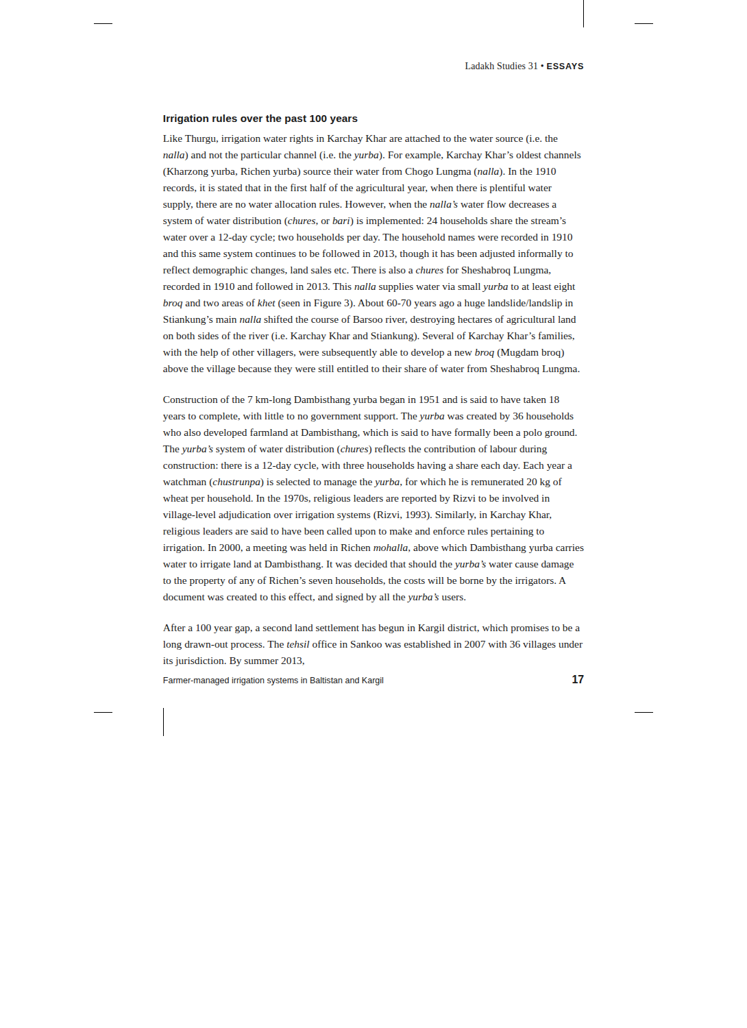Ladakh Studies 31 • Essays
Irrigation rules over the past 100 years
Like Thurgu, irrigation water rights in Karchay Khar are attached to the water source (i.e. the nalla) and not the particular channel (i.e. the yurba). For example, Karchay Khar’s oldest channels (Kharzong yurba, Richen yurba) source their water from Chogo Lungma (nalla). In the 1910 records, it is stated that in the first half of the agricultural year, when there is plentiful water supply, there are no water allocation rules. However, when the nalla’s water flow decreases a system of water distribution (chures, or bari) is implemented: 24 households share the stream’s water over a 12-day cycle; two households per day. The household names were recorded in 1910 and this same system continues to be followed in 2013, though it has been adjusted informally to reflect demographic changes, land sales etc. There is also a chures for Sheshabroq Lungma, recorded in 1910 and followed in 2013. This nalla supplies water via small yurba to at least eight broq and two areas of khet (seen in Figure 3). About 60-70 years ago a huge landslide/landslip in Stiankung’s main nalla shifted the course of Barsoo river, destroying hectares of agricultural land on both sides of the river (i.e. Karchay Khar and Stiankung). Several of Karchay Khar’s families, with the help of other villagers, were subsequently able to develop a new broq (Mugdam broq) above the village because they were still entitled to their share of water from Sheshabroq Lungma.
Construction of the 7 km-long Dambisthang yurba began in 1951 and is said to have taken 18 years to complete, with little to no government support. The yurba was created by 36 households who also developed farmland at Dambisthang, which is said to have formally been a polo ground. The yurba’s system of water distribution (chures) reflects the contribution of labour during construction: there is a 12-day cycle, with three households having a share each day. Each year a watchman (chustrunpa) is selected to manage the yurba, for which he is remunerated 20 kg of wheat per household. In the 1970s, religious leaders are reported by Rizvi to be involved in village-level adjudication over irrigation systems (Rizvi, 1993). Similarly, in Karchay Khar, religious leaders are said to have been called upon to make and enforce rules pertaining to irrigation. In 2000, a meeting was held in Richen mohalla, above which Dambisthang yurba carries water to irrigate land at Dambisthang. It was decided that should the yurba’s water cause damage to the property of any of Richen’s seven households, the costs will be borne by the irrigators. A document was created to this effect, and signed by all the yurba’s users.
After a 100 year gap, a second land settlement has begun in Kargil district, which promises to be a long drawn-out process. The tehsil office in Sankoo was established in 2007 with 36 villages under its jurisdiction. By summer 2013,
Farmer-managed irrigation systems in Baltistan and Kargil 17